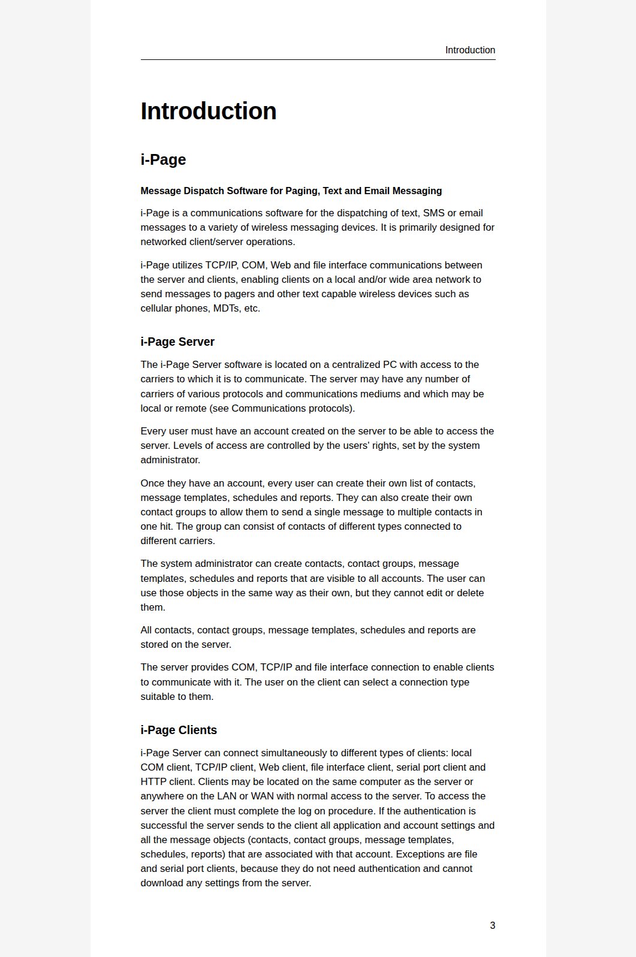Introduction
Introduction
i-Page
Message Dispatch Software for Paging, Text and Email Messaging
i-Page is a communications software for the dispatching of text, SMS or email messages to a variety of wireless messaging devices. It is primarily designed for networked client/server operations.
i-Page utilizes TCP/IP, COM, Web and file interface communications between the server and clients, enabling clients on a local and/or wide area network to send messages to pagers and other text capable wireless devices such as cellular phones, MDTs, etc.
i-Page Server
The i-Page Server software is located on a centralized PC with access to the carriers to which it is to communicate. The server may have any number of carriers of various protocols and communications mediums and which may be local or remote (see Communications protocols).
Every user must have an account created on the server to be able to access the server. Levels of access are controlled by the users' rights, set by the system administrator.
Once they have an account, every user can create their own list of contacts, message templates, schedules and reports. They can also create their own contact groups to allow them to send a single message to multiple contacts in one hit. The group can consist of contacts of different types connected to different carriers.
The system administrator can create contacts, contact groups, message templates, schedules and reports that are visible to all accounts. The user can use those objects in the same way as their own, but they cannot edit or delete them.
All contacts, contact groups, message templates, schedules and reports are stored on the server.
The server provides COM, TCP/IP and file interface connection to enable clients to communicate with it. The user on the client can select a connection type suitable to them.
i-Page Clients
i-Page Server can connect simultaneously to different types of clients: local COM client, TCP/IP client, Web client, file interface client, serial port client and HTTP client. Clients may be located on the same computer as the server or anywhere on the LAN or WAN with normal access to the server. To access the server the client must complete the log on procedure. If the authentication is successful the server sends to the client all application and account settings and all the message objects (contacts, contact groups, message templates, schedules, reports) that are associated with that account. Exceptions are file and serial port clients, because they do not need authentication and cannot download any settings from the server.
3